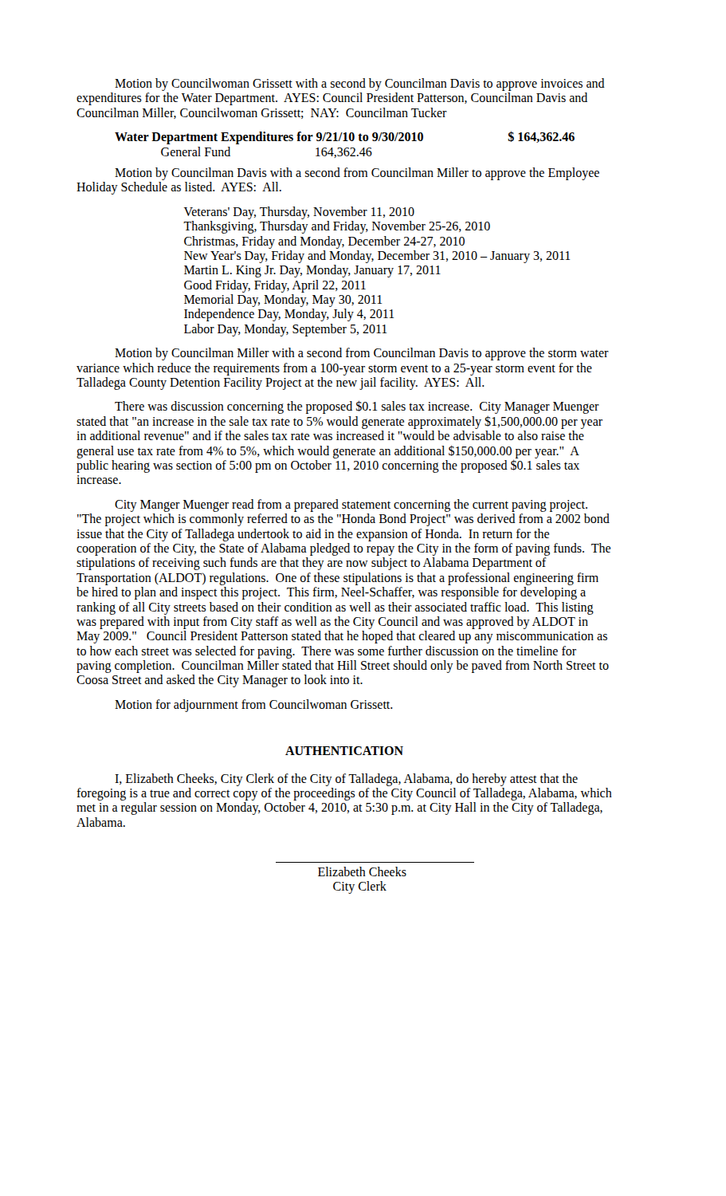Motion by Councilwoman Grissett with a second by Councilman Davis to approve invoices and expenditures for the Water Department. AYES: Council President Patterson, Councilman Davis and Councilman Miller, Councilwoman Grissett; NAY: Councilman Tucker
Water Department Expenditures for 9/21/10 to 9/30/2010 $ 164,362.46
General Fund 164,362.46
Motion by Councilman Davis with a second from Councilman Miller to approve the Employee Holiday Schedule as listed. AYES: All.
Veterans' Day, Thursday, November 11, 2010
Thanksgiving, Thursday and Friday, November 25-26, 2010
Christmas, Friday and Monday, December 24-27, 2010
New Year's Day, Friday and Monday, December 31, 2010 – January 3, 2011
Martin L. King Jr. Day, Monday, January 17, 2011
Good Friday, Friday, April 22, 2011
Memorial Day, Monday, May 30, 2011
Independence Day, Monday, July 4, 2011
Labor Day, Monday, September 5, 2011
Motion by Councilman Miller with a second from Councilman Davis to approve the storm water variance which reduce the requirements from a 100-year storm event to a 25-year storm event for the Talladega County Detention Facility Project at the new jail facility. AYES: All.
There was discussion concerning the proposed $0.1 sales tax increase. City Manager Muenger stated that "an increase in the sale tax rate to 5% would generate approximately $1,500,000.00 per year in additional revenue" and if the sales tax rate was increased it "would be advisable to also raise the general use tax rate from 4% to 5%, which would generate an additional $150,000.00 per year." A public hearing was section of 5:00 pm on October 11, 2010 concerning the proposed $0.1 sales tax increase.
City Manger Muenger read from a prepared statement concerning the current paving project. "The project which is commonly referred to as the "Honda Bond Project" was derived from a 2002 bond issue that the City of Talladega undertook to aid in the expansion of Honda. In return for the cooperation of the City, the State of Alabama pledged to repay the City in the form of paving funds. The stipulations of receiving such funds are that they are now subject to Alabama Department of Transportation (ALDOT) regulations. One of these stipulations is that a professional engineering firm be hired to plan and inspect this project. This firm, Neel-Schaffer, was responsible for developing a ranking of all City streets based on their condition as well as their associated traffic load. This listing was prepared with input from City staff as well as the City Council and was approved by ALDOT in May 2009." Council President Patterson stated that he hoped that cleared up any miscommunication as to how each street was selected for paving. There was some further discussion on the timeline for paving completion. Councilman Miller stated that Hill Street should only be paved from North Street to Coosa Street and asked the City Manager to look into it.
Motion for adjournment from Councilwoman Grissett.
AUTHENTICATION
I, Elizabeth Cheeks, City Clerk of the City of Talladega, Alabama, do hereby attest that the foregoing is a true and correct copy of the proceedings of the City Council of Talladega, Alabama, which met in a regular session on Monday, October 4, 2010, at 5:30 p.m. at City Hall in the City of Talladega, Alabama.
Elizabeth Cheeks
City Clerk